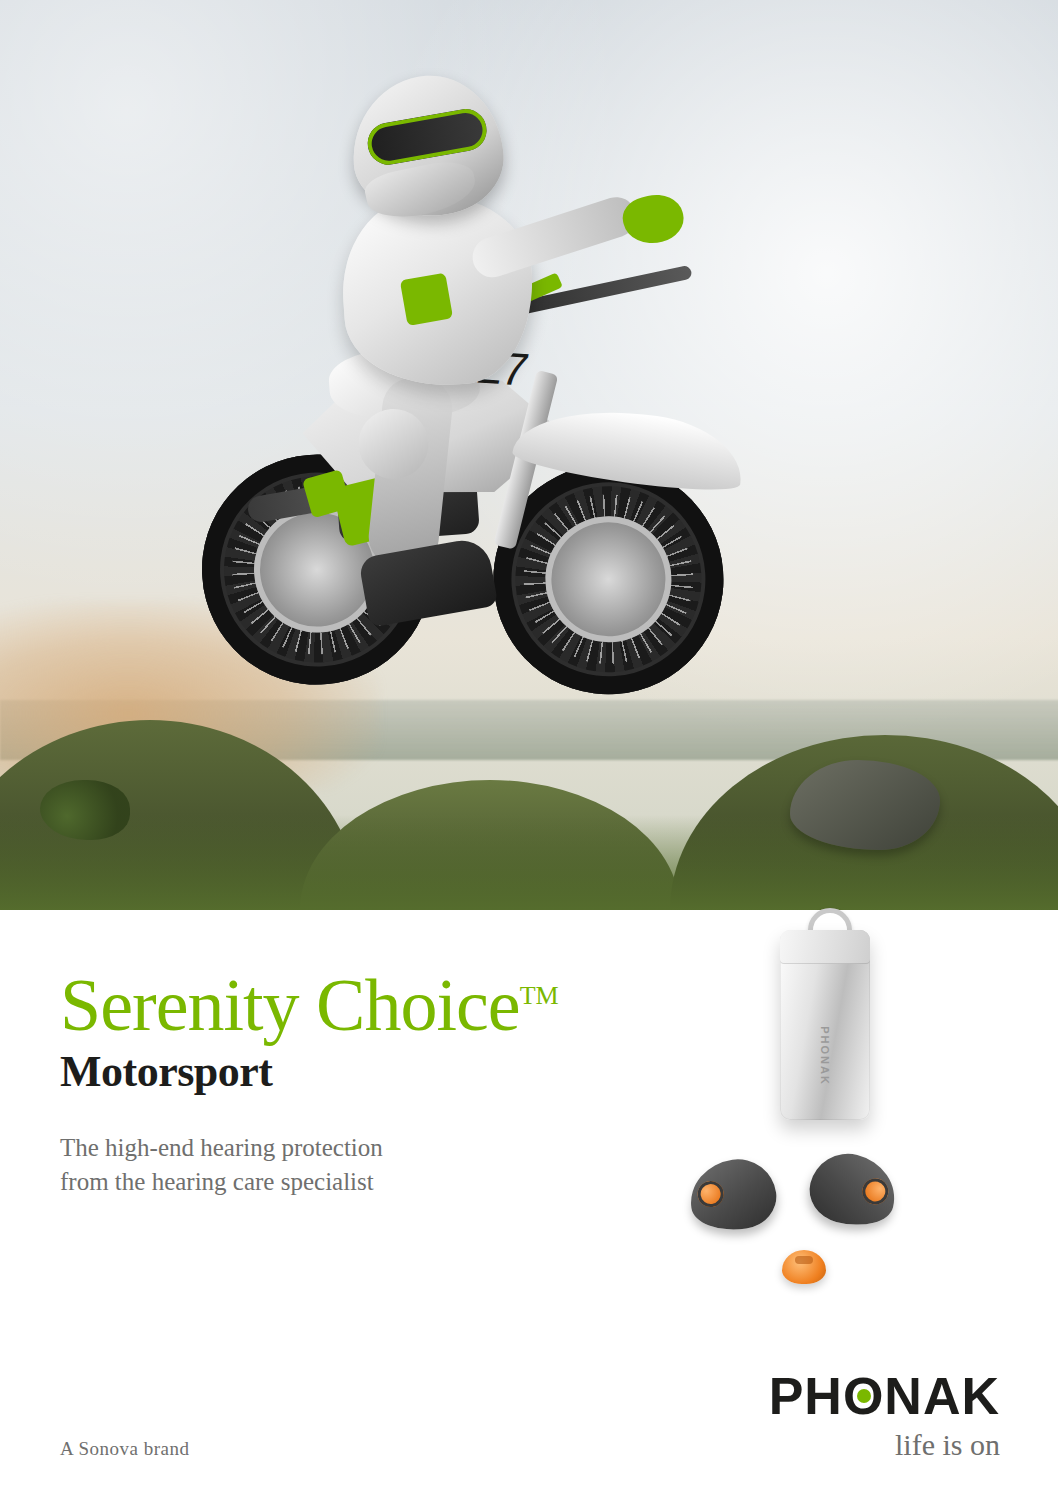27
Serenity ChoiceTM
Motorsport
The high-end hearing protection
from the hearing care specialist
PHONAK
A Sonova brand
PHONAK
life is on